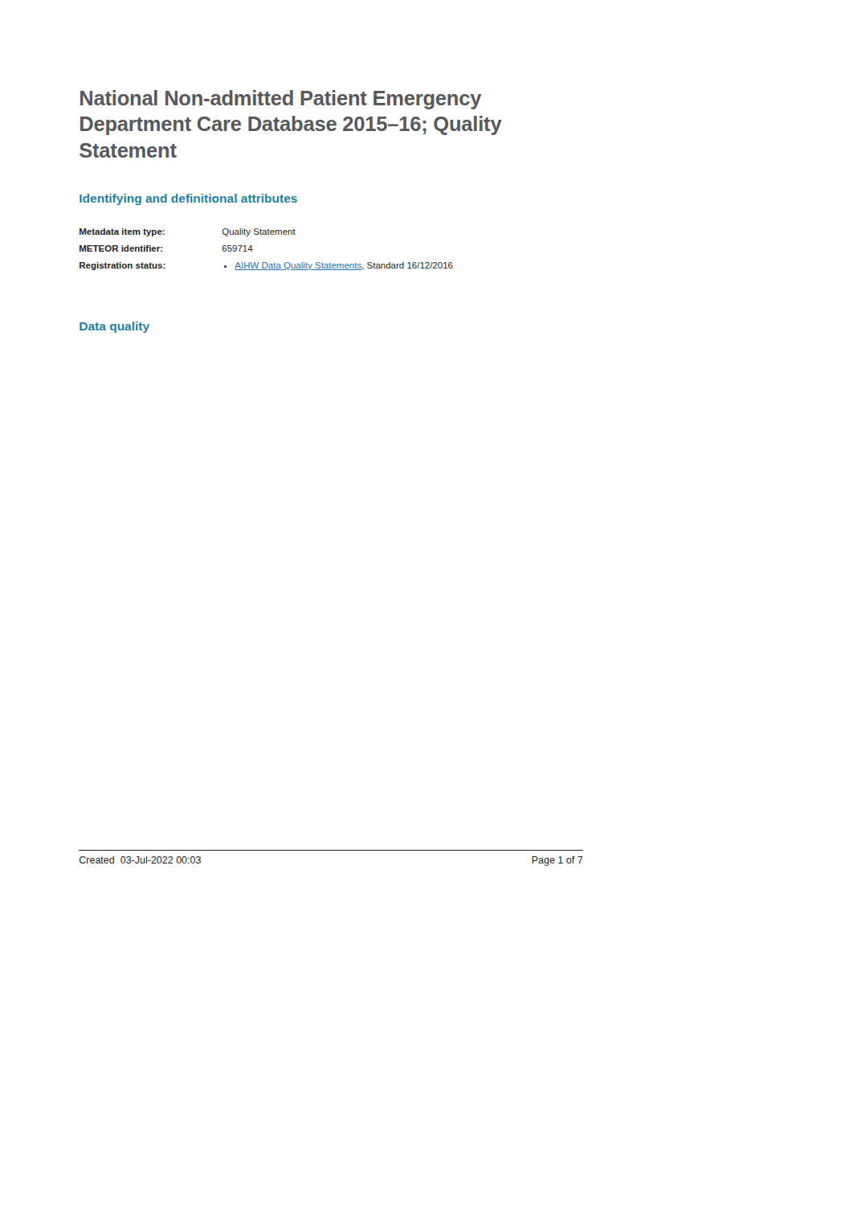National Non-admitted Patient Emergency
Department Care Database 2015–16; Quality
Statement
Identifying and definitional attributes
| Metadata item type: | Quality Statement |
| METEOR identifier: | 659714 |
| Registration status: | AIHW Data Quality Statements , Standard 16/12/2016 |
Data quality
Created 03-Jul-2022 00:03 Page 1 of 7